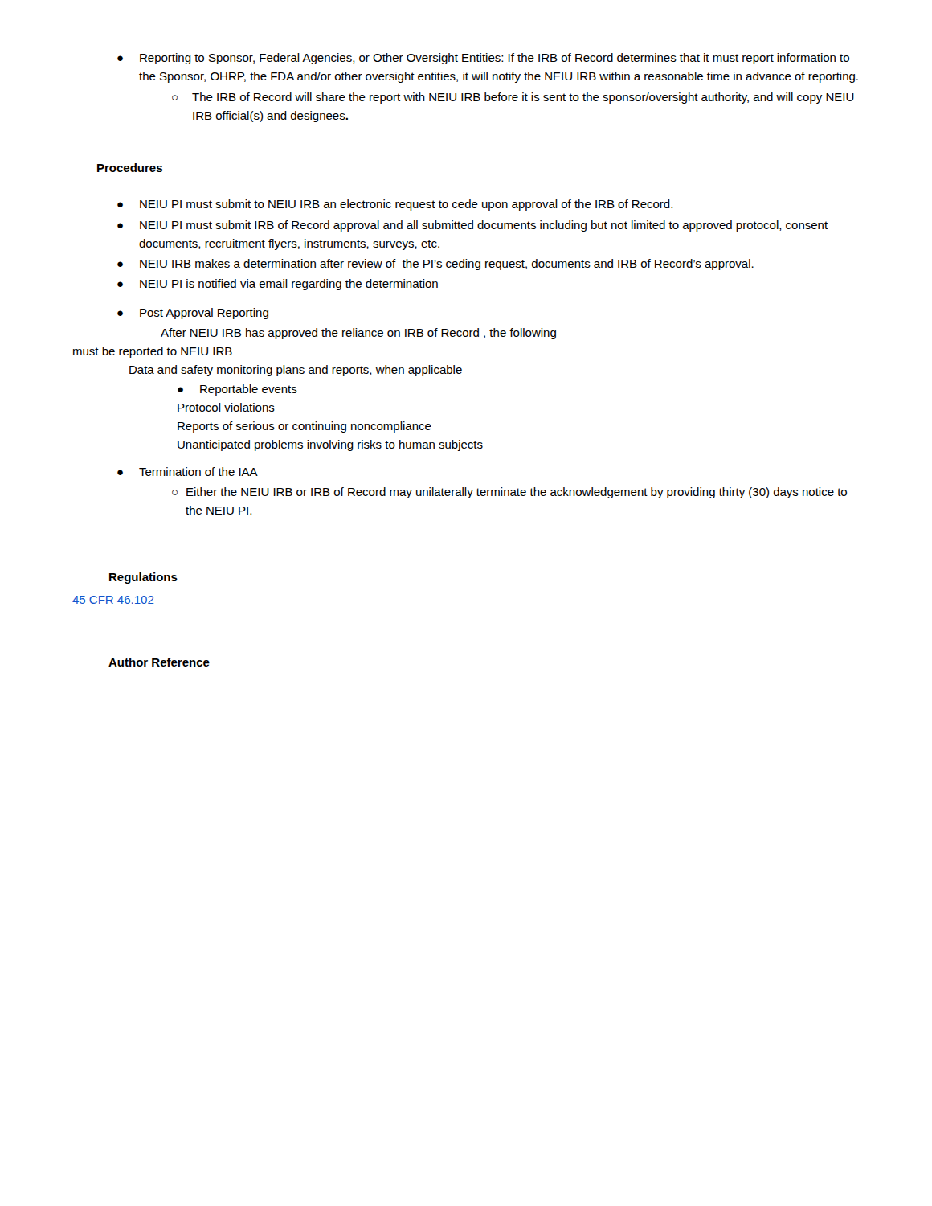Reporting to Sponsor, Federal Agencies, or Other Oversight Entities: If the IRB of Record determines that it must report information to the Sponsor, OHRP, the FDA and/or other oversight entities, it will notify the NEIU IRB within a reasonable time in advance of reporting.
The IRB of Record will share the report with NEIU IRB before it is sent to the sponsor/oversight authority, and will copy NEIU IRB official(s) and designees.
Procedures
NEIU PI must submit to NEIU IRB an electronic request to cede upon approval of the IRB of Record.
NEIU PI must submit IRB of Record approval and all submitted documents including but not limited to approved protocol, consent documents, recruitment flyers, instruments, surveys, etc.
NEIU IRB makes a determination after review of the PI’s ceding request, documents and IRB of Record’s approval.
NEIU PI is notified via email regarding the determination
Post Approval Reporting
After NEIU IRB has approved the reliance on IRB of Record , the following
must be reported to NEIU IRB
Data and safety monitoring plans and reports, when applicable
Reportable events
Protocol violations
Reports of serious or continuing noncompliance
Unanticipated problems involving risks to human subjects
Termination of the IAA
Either the NEIU IRB or IRB of Record may unilaterally terminate the acknowledgement by providing thirty (30) days notice to the NEIU PI.
Regulations
45 CFR 46.102
Author Reference